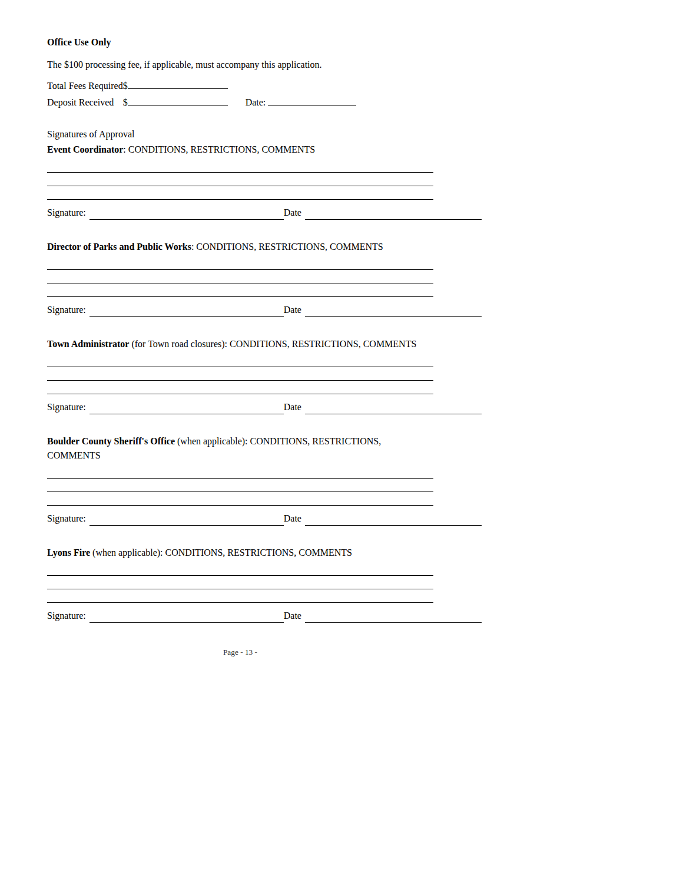Office Use Only
The $100 processing fee, if applicable, must accompany this application.
| Total Fees Required | $ | |
| Deposit Received | $ | Date: |
Signatures of Approval
Event Coordinator: CONDITIONS, RESTRICTIONS, COMMENTS
Signature: Date
Director of Parks and Public Works: CONDITIONS, RESTRICTIONS, COMMENTS
Signature: Date
Town Administrator (for Town road closures): CONDITIONS, RESTRICTIONS, COMMENTS
Signature: Date
Boulder County Sheriff's Office (when applicable): CONDITIONS, RESTRICTIONS, COMMENTS
Signature: Date
Lyons Fire (when applicable): CONDITIONS, RESTRICTIONS, COMMENTS
Signature: Date
Page - 13 -